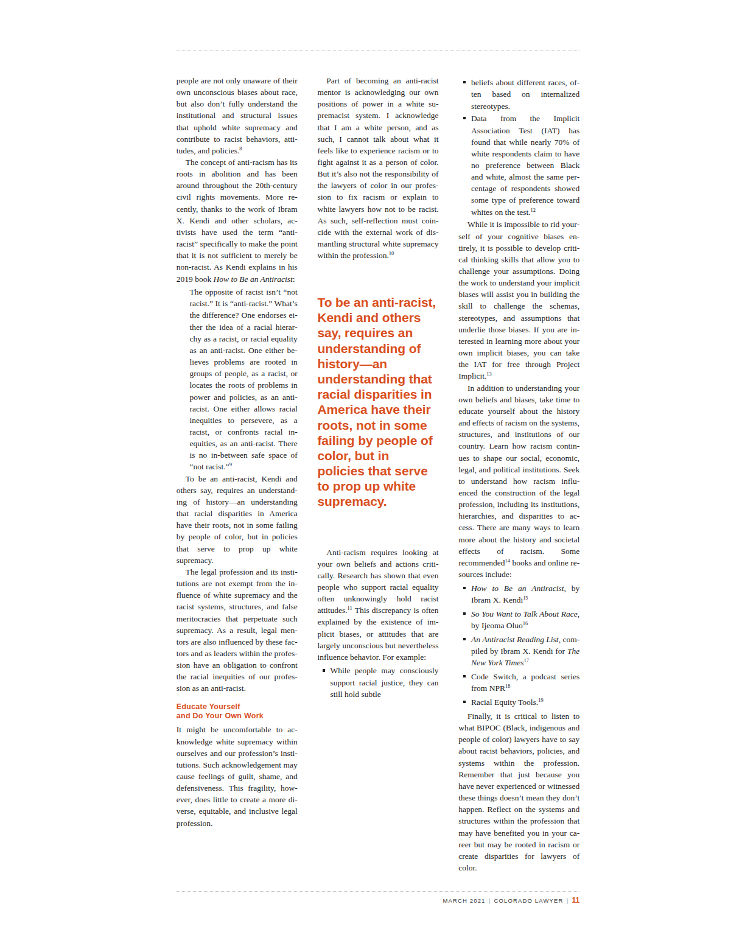people are not only unaware of their own unconscious biases about race, but also don’t fully understand the institutional and structural issues that uphold white supremacy and contribute to racist behaviors, attitudes, and policies.8
The concept of anti-racism has its roots in abolition and has been around throughout the 20th-century civil rights movements. More recently, thanks to the work of Ibram X. Kendi and other scholars, activists have used the term “anti-racist” specifically to make the point that it is not sufficient to merely be non-racist. As Kendi explains in his 2019 book How to Be an Antiracist:
The opposite of racist isn’t “not racist.” It is “anti-racist.” What’s the difference? One endorses either the idea of a racial hierarchy as a racist, or racial equality as an anti-racist. One either believes problems are rooted in groups of people, as a racist, or locates the roots of problems in power and policies, as an anti-racist. One either allows racial inequities to persevere, as a racist, or confronts racial inequities, as an anti-racist. There is no in-between safe space of “not racist.”9
To be an anti-racist, Kendi and others say, requires an understanding of history—an understanding that racial disparities in America have their roots, not in some failing by people of color, but in policies that serve to prop up white supremacy.
The legal profession and its institutions are not exempt from the influence of white supremacy and the racist systems, structures, and false meritocracies that perpetuate such supremacy. As a result, legal mentors are also influenced by these factors and as leaders within the profession have an obligation to confront the racial inequities of our profession as an anti-racist.
Educate Yourself
and Do Your Own Work
It might be uncomfortable to acknowledge white supremacy within ourselves and our profession’s institutions. Such acknowledgement may cause feelings of guilt, shame, and defensiveness. This fragility, however, does little to create a more diverse, equitable, and inclusive legal profession.
Part of becoming an anti-racist mentor is acknowledging our own positions of power in a white supremacist system. I acknowledge that I am a white person, and as such, I cannot talk about what it feels like to experience racism or to fight against it as a person of color. But it’s also not the responsibility of the lawyers of color in our profession to fix racism or explain to white lawyers how not to be racist. As such, self-reflection must coincide with the external work of dismantling structural white supremacy within the profession.10
To be an anti-racist, Kendi and others say, requires an understanding of history—an understanding that racial disparities in America have their roots, not in some failing by people of color, but in policies that serve to prop up white supremacy.
Anti-racism requires looking at your own beliefs and actions critically. Research has shown that even people who support racial equality often unknowingly hold racist attitudes.11 This discrepancy is often explained by the existence of implicit biases, or attitudes that are largely unconscious but nevertheless influence behavior. For example:
While people may consciously support racial justice, they can still hold subtle
beliefs about different races, often based on internalized stereotypes.
Data from the Implicit Association Test (IAT) has found that while nearly 70% of white respondents claim to have no preference between Black and white, almost the same percentage of respondents showed some type of preference toward whites on the test.12
While it is impossible to rid yourself of your cognitive biases entirely, it is possible to develop critical thinking skills that allow you to challenge your assumptions. Doing the work to understand your implicit biases will assist you in building the skill to challenge the schemas, stereotypes, and assumptions that underlie those biases. If you are interested in learning more about your own implicit biases, you can take the IAT for free through Project Implicit.13
In addition to understanding your own beliefs and biases, take time to educate yourself about the history and effects of racism on the systems, structures, and institutions of our country. Learn how racism continues to shape our social, economic, legal, and political institutions. Seek to understand how racism influenced the construction of the legal profession, including its institutions, hierarchies, and disparities to access. There are many ways to learn more about the history and societal effects of racism. Some recommended14 books and online resources include:
How to Be an Antiracist, by Ibram X. Kendi15
So You Want to Talk About Race, by Ijeoma Oluo16
An Antiracist Reading List, compiled by Ibram X. Kendi for The New York Times17
Code Switch, a podcast series from NPR18
Racial Equity Tools.19
Finally, it is critical to listen to what BIPOC (Black, indigenous and people of color) lawyers have to say about racist behaviors, policies, and systems within the profession. Remember that just because you have never experienced or witnessed these things doesn’t mean they don’t happen. Reflect on the systems and structures within the profession that may have benefited you in your career but may be rooted in racism or create disparities for lawyers of color.
MARCH 2021 | COLORADO LAWYER | 11